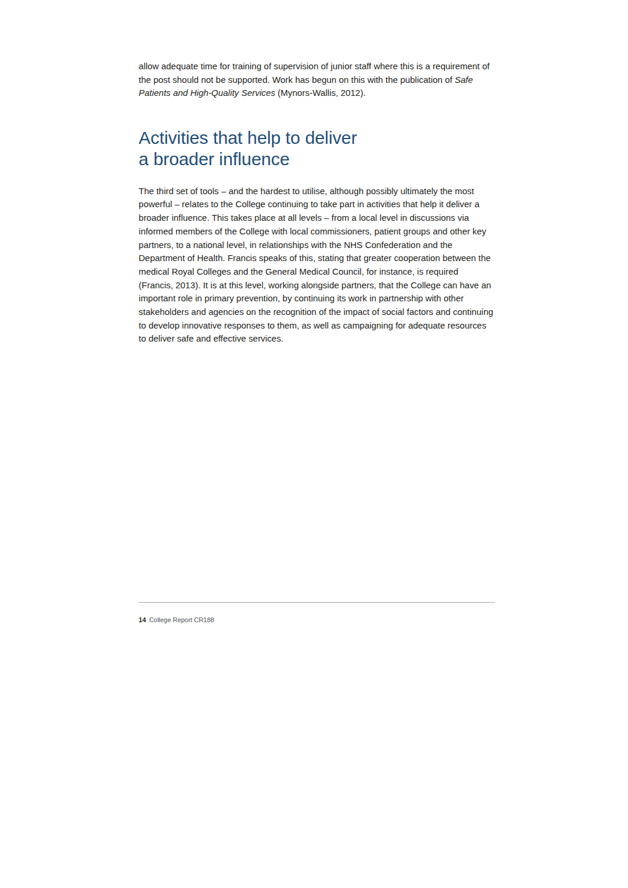allow adequate time for training of supervision of junior staff where this is a requirement of the post should not be supported. Work has begun on this with the publication of Safe Patients and High-Quality Services (Mynors-Wallis, 2012).
Activities that help to deliver
a broader influence
The third set of tools – and the hardest to utilise, although possibly ultimately the most powerful – relates to the College continuing to take part in activities that help it deliver a broader influence. This takes place at all levels – from a local level in discussions via informed members of the College with local commissioners, patient groups and other key partners, to a national level, in relationships with the NHS Confederation and the Department of Health. Francis speaks of this, stating that greater cooperation between the medical Royal Colleges and the General Medical Council, for instance, is required (Francis, 2013). It is at this level, working alongside partners, that the College can have an important role in primary prevention, by continuing its work in partnership with other stakeholders and agencies on the recognition of the impact of social factors and continuing to develop innovative responses to them, as well as campaigning for adequate resources to deliver safe and effective services.
14 College Report CR188